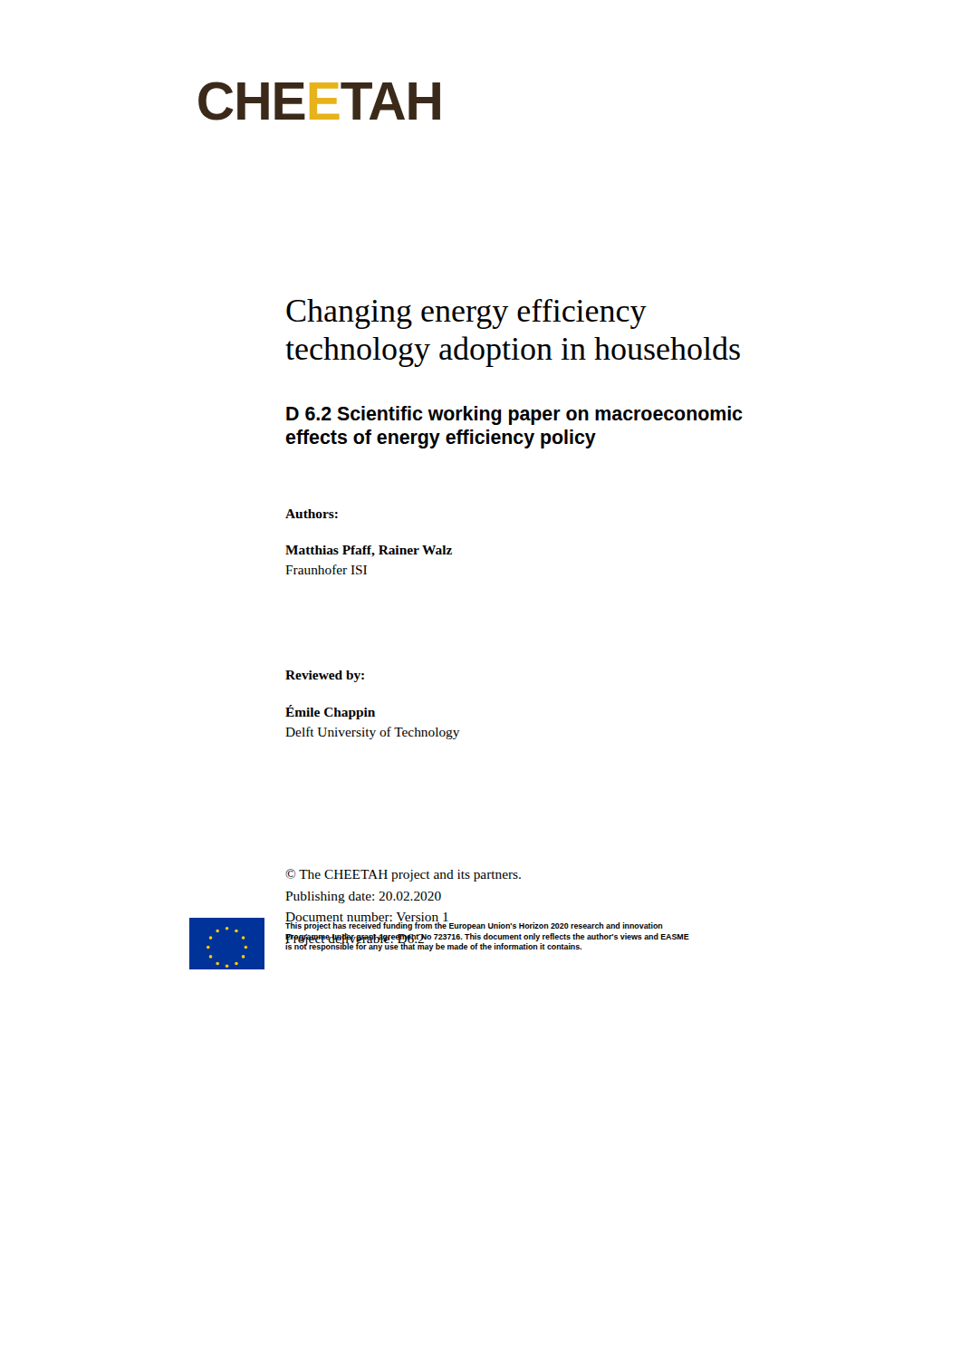CHEETAH
Changing energy efficiency technology adoption in households
D 6.2 Scientific working paper on macroeconomic effects of energy efficiency policy
Authors:
Matthias Pfaff, Rainer Walz
Fraunhofer ISI
Reviewed by:
Émile Chappin
Delft University of Technology
© The CHEETAH project and its partners.
Publishing date: 20.02.2020
Document number: Version 1
Project deliverable: D6.2
This project has received funding from the European Union's Horizon 2020 research and innovation
Programme under grant agreement No 723716. This document only reflects the author's views and EASME
is not responsible for any use that may be made of the information it contains.